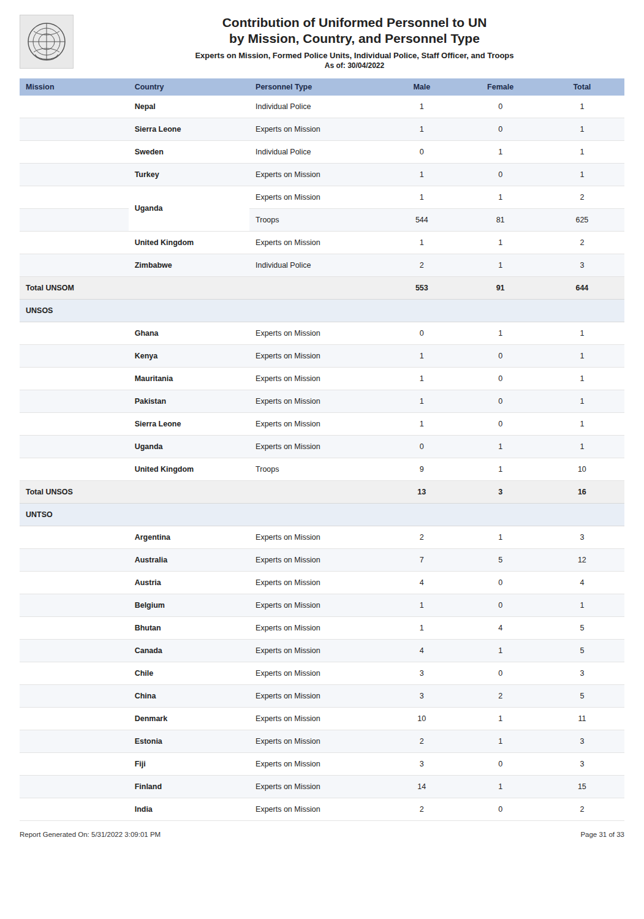Contribution of Uniformed Personnel to UN
by Mission, Country, and Personnel Type
Experts on Mission, Formed Police Units, Individual Police, Staff Officer, and Troops
As of: 30/04/2022
| Mission | Country | Personnel Type | Male | Female | Total |
| --- | --- | --- | --- | --- | --- |
| | Nepal | Individual Police | 1 | 0 | 1 |
| | Sierra Leone | Experts on Mission | 1 | 0 | 1 |
| | Sweden | Individual Police | 0 | 1 | 1 |
| | Turkey | Experts on Mission | 1 | 0 | 1 |
| | Uganda | Experts on Mission | 1 | 1 | 2 |
| | Troops | 544 | 81 | 625 |
| | United Kingdom | Experts on Mission | 1 | 1 | 2 |
| | Zimbabwe | Individual Police | 2 | 1 | 3 |
| Total UNSOM | | | 553 | 91 | 644 |
| UNSOS | | | | | |
| | Ghana | Experts on Mission | 0 | 1 | 1 |
| | Kenya | Experts on Mission | 1 | 0 | 1 |
| | Mauritania | Experts on Mission | 1 | 0 | 1 |
| | Pakistan | Experts on Mission | 1 | 0 | 1 |
| | Sierra Leone | Experts on Mission | 1 | 0 | 1 |
| | Uganda | Experts on Mission | 0 | 1 | 1 |
| | United Kingdom | Troops | 9 | 1 | 10 |
| Total UNSOS | | | 13 | 3 | 16 |
| UNTSO | | | | | |
| | Argentina | Experts on Mission | 2 | 1 | 3 |
| | Australia | Experts on Mission | 7 | 5 | 12 |
| | Austria | Experts on Mission | 4 | 0 | 4 |
| | Belgium | Experts on Mission | 1 | 0 | 1 |
| | Bhutan | Experts on Mission | 1 | 4 | 5 |
| | Canada | Experts on Mission | 4 | 1 | 5 |
| | Chile | Experts on Mission | 3 | 0 | 3 |
| | China | Experts on Mission | 3 | 2 | 5 |
| | Denmark | Experts on Mission | 10 | 1 | 11 |
| | Estonia | Experts on Mission | 2 | 1 | 3 |
| | Fiji | Experts on Mission | 3 | 0 | 3 |
| | Finland | Experts on Mission | 14 | 1 | 15 |
| | India | Experts on Mission | 2 | 0 | 2 |
Report Generated On: 5/31/2022 3:09:01 PM Page 31 of 33